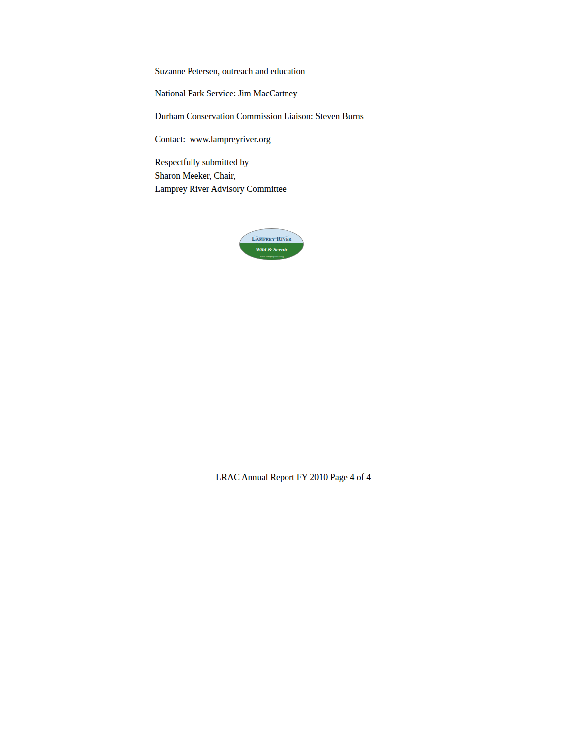Suzanne Petersen, outreach and education
National Park Service: Jim MacCartney
Durham Conservation Commission Liaison: Steven Burns
Contact: www.lampreyriver.org
Respectfully submitted by Sharon Meeker, Chair, Lamprey River Advisory Committee
Lamprey River
Advisory Committee
Wild & Scenic
www.lampreyriver.org
LRAC Annual Report FY 2010 Page 4 of 4